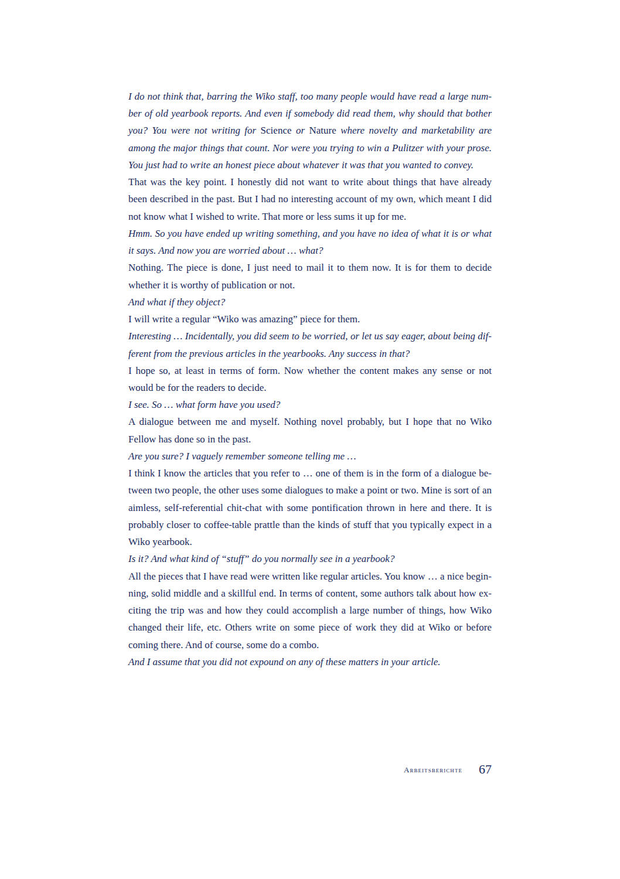I do not think that, barring the Wiko staff, too many people would have read a large number of old yearbook reports. And even if somebody did read them, why should that bother you? You were not writing for Science or Nature where novelty and marketability are among the major things that count. Nor were you trying to win a Pulitzer with your prose. You just had to write an honest piece about whatever it was that you wanted to convey.
That was the key point. I honestly did not want to write about things that have already been described in the past. But I had no interesting account of my own, which meant I did not know what I wished to write. That more or less sums it up for me.
Hmm. So you have ended up writing something, and you have no idea of what it is or what it says. And now you are worried about … what?
Nothing. The piece is done, I just need to mail it to them now. It is for them to decide whether it is worthy of publication or not.
And what if they object?
I will write a regular “Wiko was amazing” piece for them.
Interesting … Incidentally, you did seem to be worried, or let us say eager, about being different from the previous articles in the yearbooks. Any success in that?
I hope so, at least in terms of form. Now whether the content makes any sense or not would be for the readers to decide.
I see. So … what form have you used?
A dialogue between me and myself. Nothing novel probably, but I hope that no Wiko Fellow has done so in the past.
Are you sure? I vaguely remember someone telling me …
I think I know the articles that you refer to … one of them is in the form of a dialogue between two people, the other uses some dialogues to make a point or two. Mine is sort of an aimless, self-referential chit-chat with some pontification thrown in here and there. It is probably closer to coffee-table prattle than the kinds of stuff that you typically expect in a Wiko yearbook.
Is it? And what kind of “stuff” do you normally see in a yearbook?
All the pieces that I have read were written like regular articles. You know … a nice beginning, solid middle and a skillful end. In terms of content, some authors talk about how exciting the trip was and how they could accomplish a large number of things, how Wiko changed their life, etc. Others write on some piece of work they did at Wiko or before coming there. And of course, some do a combo.
And I assume that you did not expound on any of these matters in your article.
Arbeitsberichte 67